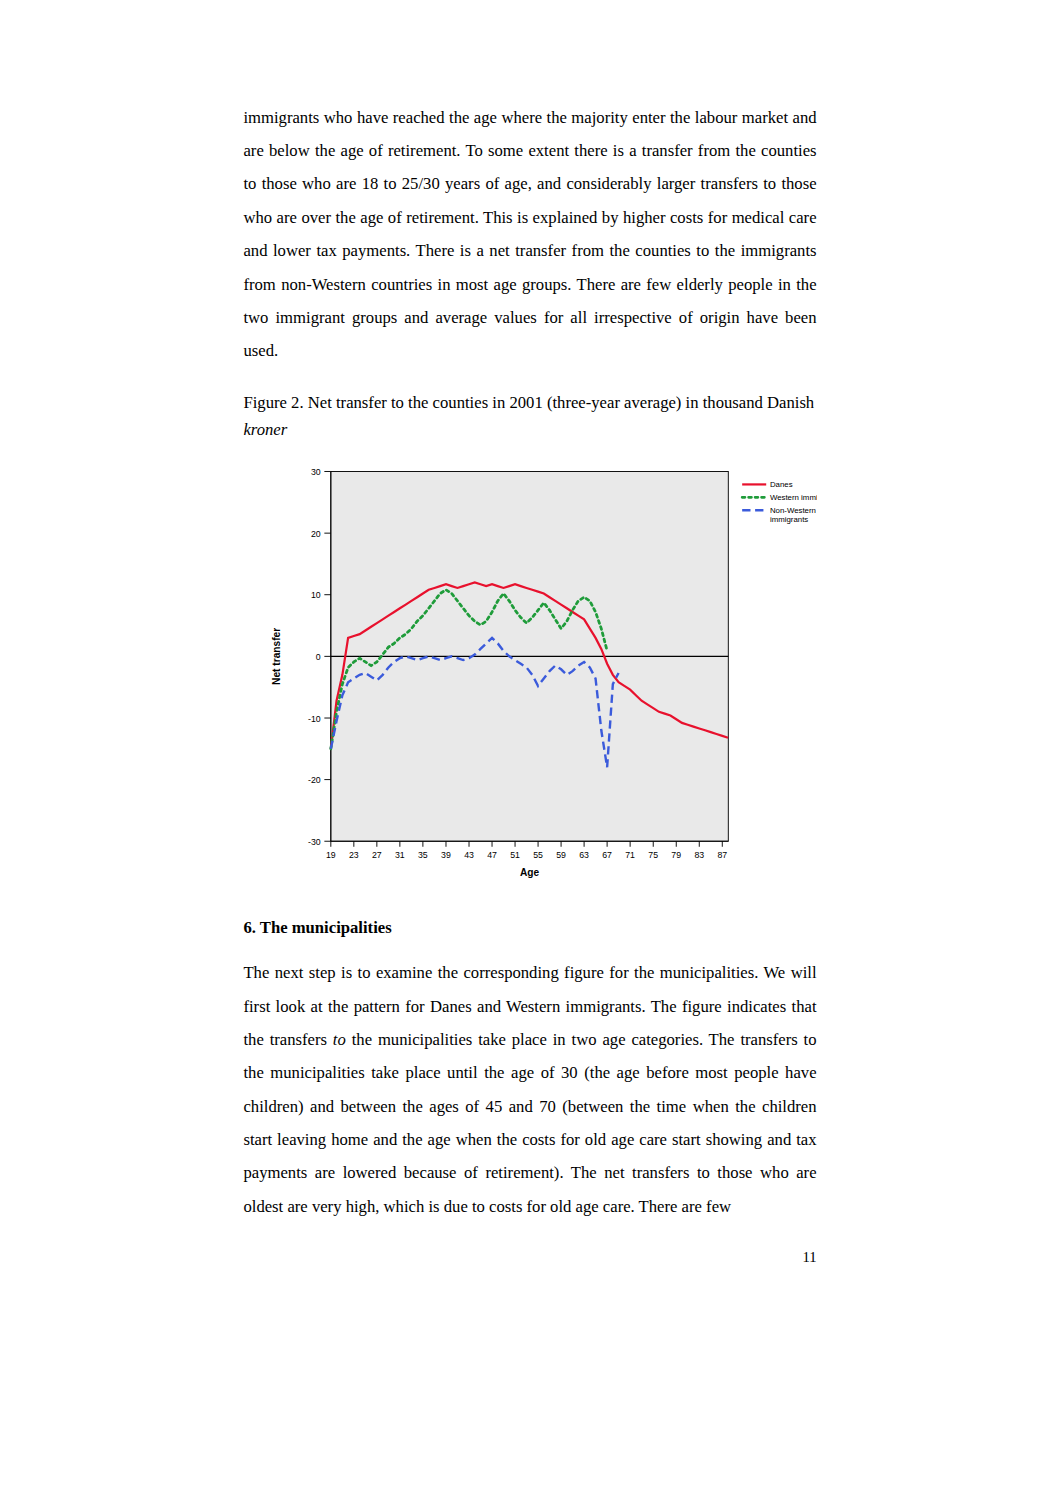immigrants who have reached the age where the majority enter the labour market and are below the age of retirement. To some extent there is a transfer from the counties to those who are 18 to 25/30 years of age, and considerably larger transfers to those who are over the age of retirement. This is explained by higher costs for medical care and lower tax payments. There is a net transfer from the counties to the immigrants from non-Western countries in most age groups. There are few elderly people in the two immigrant groups and average values for all irrespective of origin have been used.
Figure 2. Net transfer to the counties in 2001 (three-year average) in thousand Danish kroner
30 20 10 0 -10 -20 -30 19 23 27 31 35 39 43 47 51 55 59 63 67 71 75 79 83 87 Age Net transfer Danes Western immigrants Non-Western immigrants
6. The municipalities
The next step is to examine the corresponding figure for the municipalities. We will first look at the pattern for Danes and Western immigrants. The figure indicates that the transfers to the municipalities take place in two age categories. The transfers to the municipalities take place until the age of 30 (the age before most people have children) and between the ages of 45 and 70 (between the time when the children start leaving home and the age when the costs for old age care start showing and tax payments are lowered because of retirement). The net transfers to those who are oldest are very high, which is due to costs for old age care. There are few
11